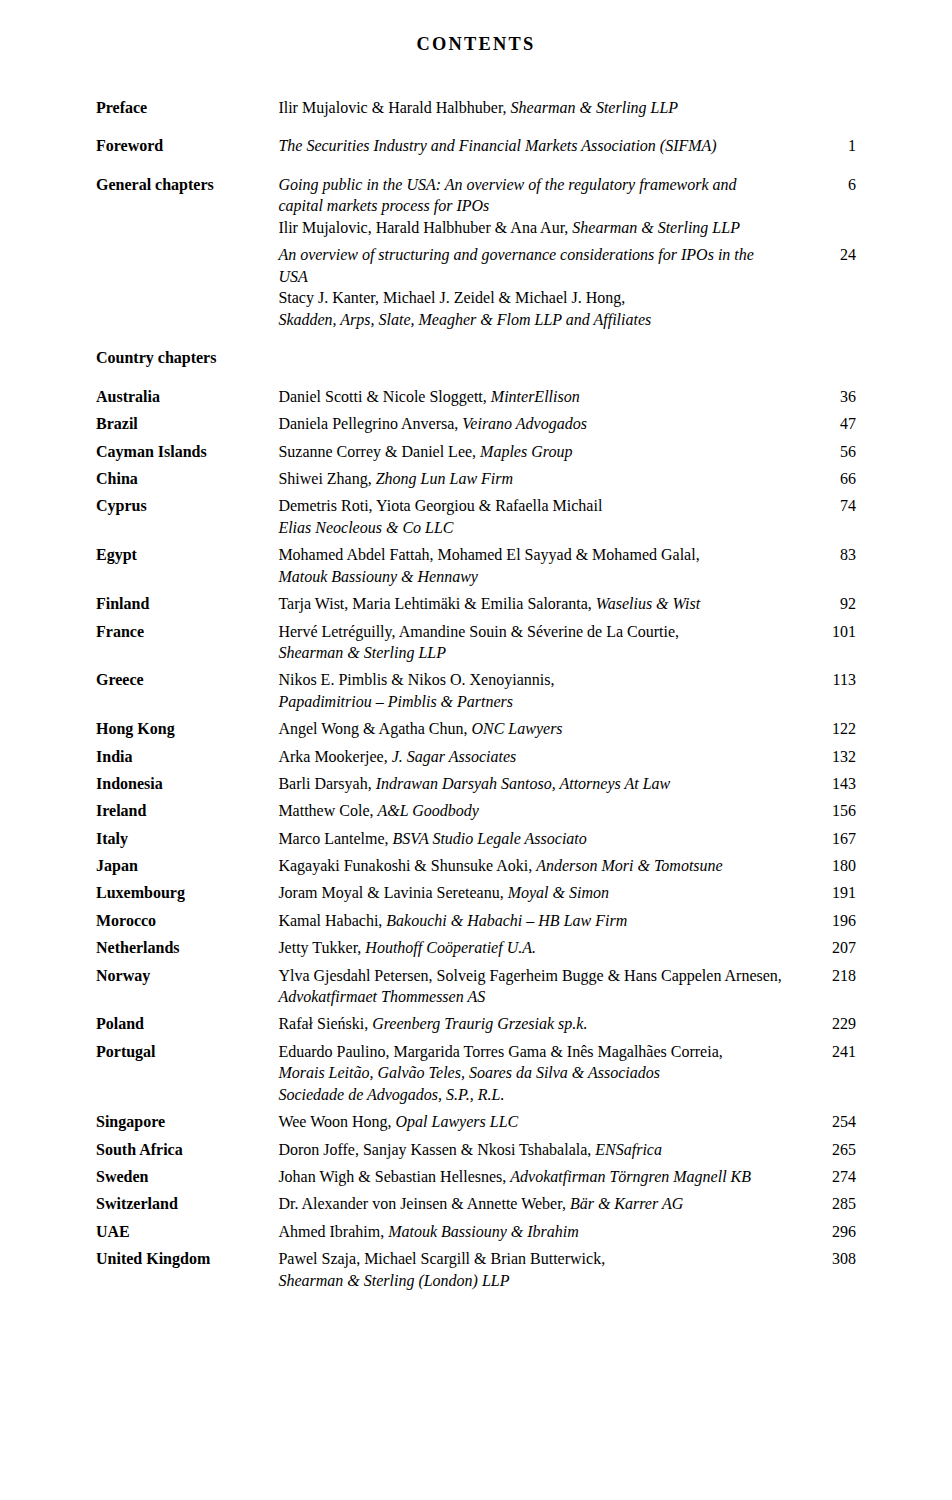CONTENTS
| Preface | Ilir Mujalovic & Harald Halbhuber, Shearman & Sterling LLP | |
| Foreword | The Securities Industry and Financial Markets Association (SIFMA) | 1 |
| General chapters | Going public in the USA: An overview of the regulatory framework and capital markets process for IPOs Ilir Mujalovic, Harald Halbhuber & Ana Aur, Shearman & Sterling LLP | 6 |
| | An overview of structuring and governance considerations for IPOs in the USA Stacy J. Kanter, Michael J. Zeidel & Michael J. Hong, Skadden, Arps, Slate, Meagher & Flom LLP and Affiliates | 24 |
| Country chapters | | |
| Australia | Daniel Scotti & Nicole Sloggett, MinterEllison | 36 |
| Brazil | Daniela Pellegrino Anversa, Veirano Advogados | 47 |
| Cayman Islands | Suzanne Correy & Daniel Lee, Maples Group | 56 |
| China | Shiwei Zhang, Zhong Lun Law Firm | 66 |
| Cyprus | Demetris Roti, Yiota Georgiou & Rafaella Michail Elias Neocleous & Co LLC | 74 |
| Egypt | Mohamed Abdel Fattah, Mohamed El Sayyad & Mohamed Galal, Matouk Bassiouny & Hennawy | 83 |
| Finland | Tarja Wist, Maria Lehtimäki & Emilia Saloranta, Waselius & Wist | 92 |
| France | Hervé Letréguilly, Amandine Souin & Séverine de La Courtie, Shearman & Sterling LLP | 101 |
| Greece | Nikos E. Pimblis & Nikos O. Xenoyiannis, Papadimitriou – Pimblis & Partners | 113 |
| Hong Kong | Angel Wong & Agatha Chun, ONC Lawyers | 122 |
| India | Arka Mookerjee, J. Sagar Associates | 132 |
| Indonesia | Barli Darsyah, Indrawan Darsyah Santoso, Attorneys At Law | 143 |
| Ireland | Matthew Cole, A&L Goodbody | 156 |
| Italy | Marco Lantelme, BSVA Studio Legale Associato | 167 |
| Japan | Kagayaki Funakoshi & Shunsuke Aoki, Anderson Mori & Tomotsune | 180 |
| Luxembourg | Joram Moyal & Lavinia Sereteanu, Moyal & Simon | 191 |
| Morocco | Kamal Habachi, Bakouchi & Habachi – HB Law Firm | 196 |
| Netherlands | Jetty Tukker, Houthoff Coöperatief U.A. | 207 |
| Norway | Ylva Gjesdahl Petersen, Solveig Fagerheim Bugge & Hans Cappelen Arnesen, Advokatfirmaet Thommessen AS | 218 |
| Poland | Rafał Sieński, Greenberg Traurig Grzesiak sp.k. | 229 |
| Portugal | Eduardo Paulino, Margarida Torres Gama & Inês Magalhães Correia, Morais Leitão, Galvão Teles, Soares da Silva & Associados Sociedade de Advogados, S.P., R.L. | 241 |
| Singapore | Wee Woon Hong, Opal Lawyers LLC | 254 |
| South Africa | Doron Joffe, Sanjay Kassen & Nkosi Tshabalala, ENSafrica | 265 |
| Sweden | Johan Wigh & Sebastian Hellesnes, Advokatfirman Törngren Magnell KB | 274 |
| Switzerland | Dr. Alexander von Jeinsen & Annette Weber, Bär & Karrer AG | 285 |
| UAE | Ahmed Ibrahim, Matouk Bassiouny & Ibrahim | 296 |
| United Kingdom | Pawel Szaja, Michael Scargill & Brian Butterwick, Shearman & Sterling (London) LLP | 308 |